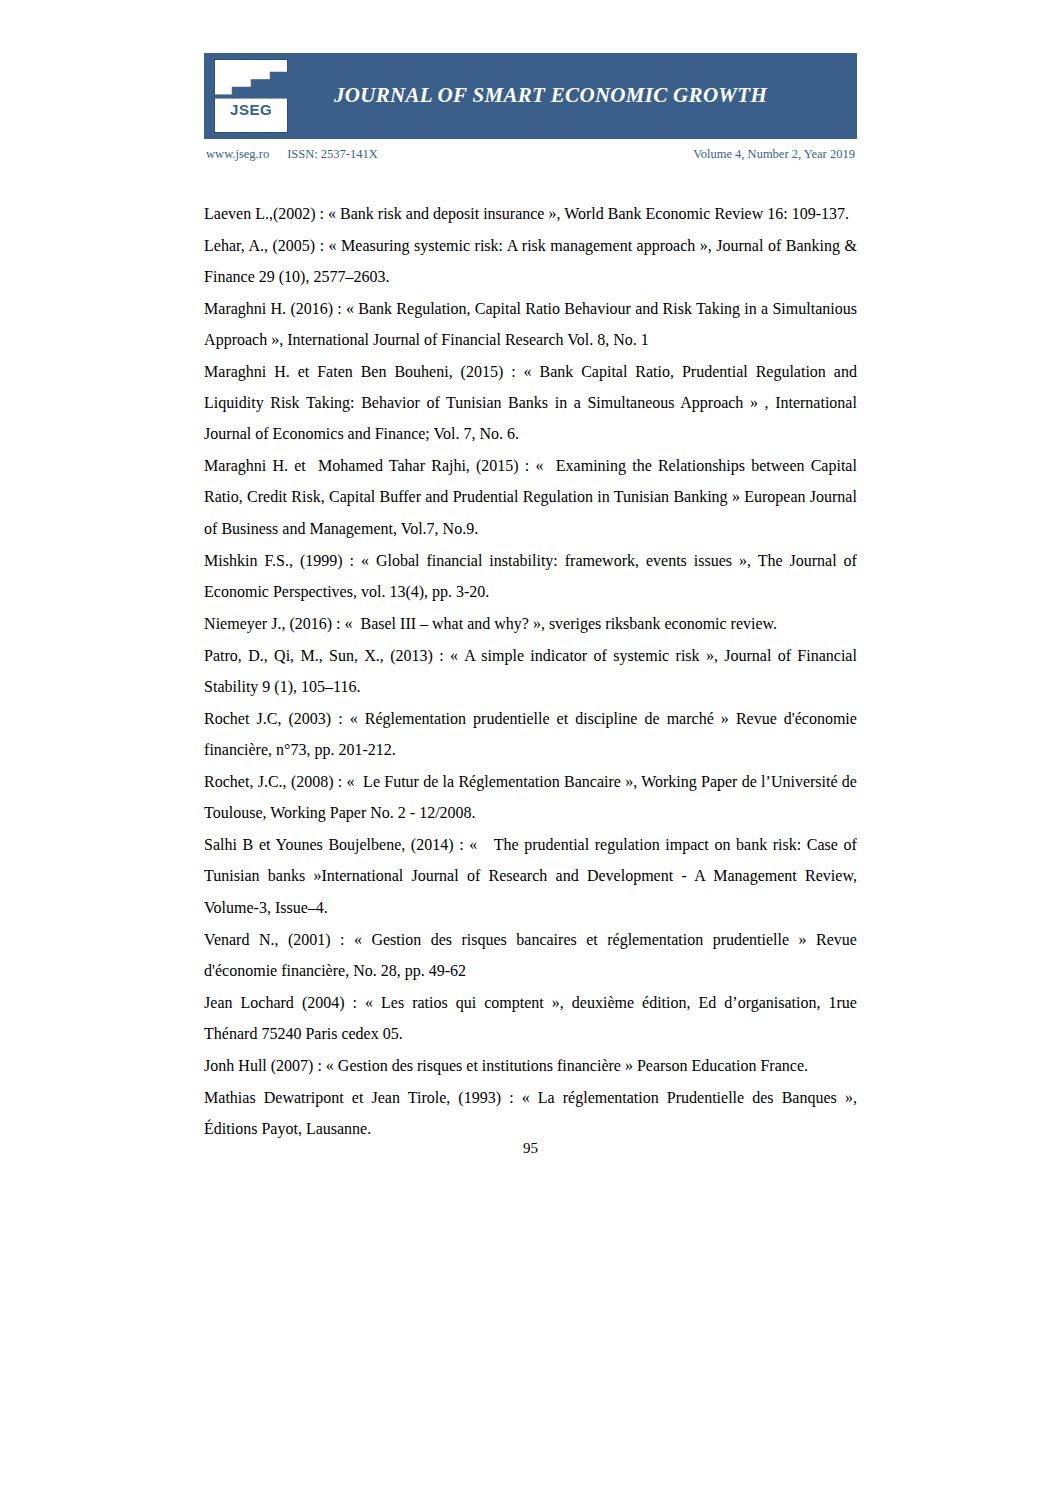▁▃▅▇
JSEG
JOURNAL OF SMART ECONOMIC GROWTH
www.jseg.ro ISSN: 2537-141X
Volume 4, Number 2, Year 2019
Laeven L.,(2002) : « Bank risk and deposit insurance », World Bank Economic Review 16: 109-137.
Lehar, A., (2005) : « Measuring systemic risk: A risk management approach », Journal of Banking & Finance 29 (10), 2577–2603.
Maraghni H. (2016) : « Bank Regulation, Capital Ratio Behaviour and Risk Taking in a Simultanious Approach », International Journal of Financial Research Vol. 8, No. 1
Maraghni H. et Faten Ben Bouheni, (2015) : « Bank Capital Ratio, Prudential Regulation and Liquidity Risk Taking: Behavior of Tunisian Banks in a Simultaneous Approach » , International Journal of Economics and Finance; Vol. 7, No. 6.
Maraghni H. et Mohamed Tahar Rajhi, (2015) : « Examining the Relationships between Capital Ratio, Credit Risk, Capital Buffer and Prudential Regulation in Tunisian Banking » European Journal of Business and Management, Vol.7, No.9.
Mishkin F.S., (1999) : « Global financial instability: framework, events issues », The Journal of Economic Perspectives, vol. 13(4), pp. 3-20.
Niemeyer J., (2016) : « Basel III – what and why? », sveriges riksbank economic review.
Patro, D., Qi, M., Sun, X., (2013) : « A simple indicator of systemic risk », Journal of Financial Stability 9 (1), 105–116.
Rochet J.C, (2003) : « Réglementation prudentielle et discipline de marché » Revue d'économie financière, n°73, pp. 201-212.
Rochet, J.C., (2008) : « Le Futur de la Réglementation Bancaire », Working Paper de l’Université de Toulouse, Working Paper No. 2 - 12/2008.
Salhi B et Younes Boujelbene, (2014) : « The prudential regulation impact on bank risk: Case of Tunisian banks »International Journal of Research and Development - A Management Review, Volume-3, Issue–4.
Venard N., (2001) : « Gestion des risques bancaires et réglementation prudentielle » Revue d'économie financière, No. 28, pp. 49-62
Jean Lochard (2004) : « Les ratios qui comptent », deuxième édition, Ed d’organisation, 1rue Thénard 75240 Paris cedex 05.
Jonh Hull (2007) : « Gestion des risques et institutions financière » Pearson Education France.
Mathias Dewatripont et Jean Tirole, (1993) : « La réglementation Prudentielle des Banques », Éditions Payot, Lausanne.
95